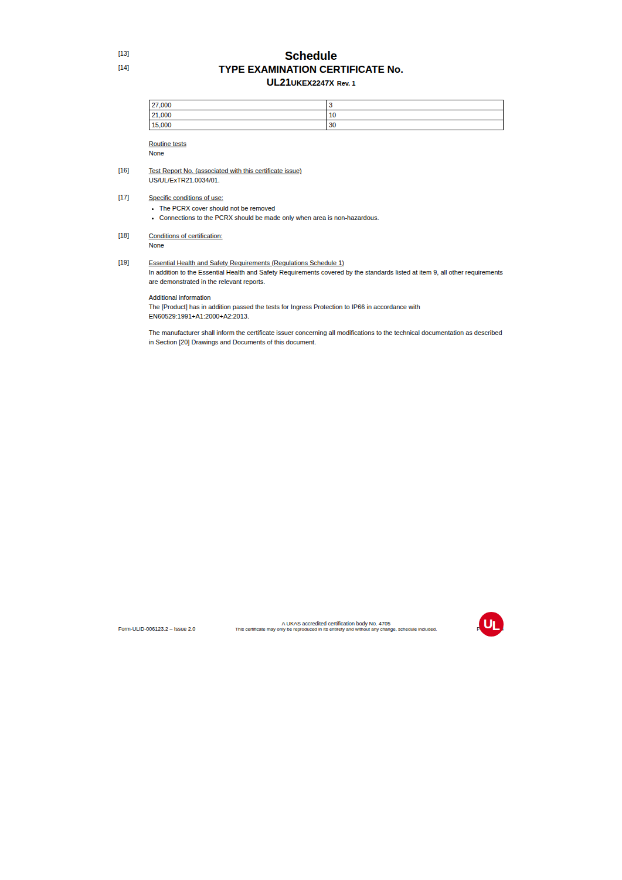[13]
[14]
Schedule
TYPE EXAMINATION CERTIFICATE No.
UL21UKEX2247X Rev. 1
| 27,000 | 3 |
| 21,000 | 10 |
| 15,000 | 30 |
Routine tests
None
[16]
Test Report No. (associated with this certificate issue)
US/UL/ExTR21.0034/01.
[17]
Specific conditions of use:
The PCRX cover should not be removed
Connections to the PCRX should be made only when area is non-hazardous.
[18]
Conditions of certification:
None
[19]
Essential Health and Safety Requirements (Regulations Schedule 1)
In addition to the Essential Health and Safety Requirements covered by the standards listed at item 9, all other requirements are demonstrated in the relevant reports.
Additional information
The [Product] has in addition passed the tests for Ingress Protection to IP66 in accordance with EN60529:1991+A1:2000+A2:2013.
The manufacturer shall inform the certificate issuer concerning all modifications to the technical documentation as described in Section [20] Drawings and Documents of this document.
Form-ULID-006123.2 – Issue 2.0
A UKAS accredited certification body No. 4705
This certificate may only be reproduced in its entirety and without any change, schedule included.
Page 3 of 4
UL